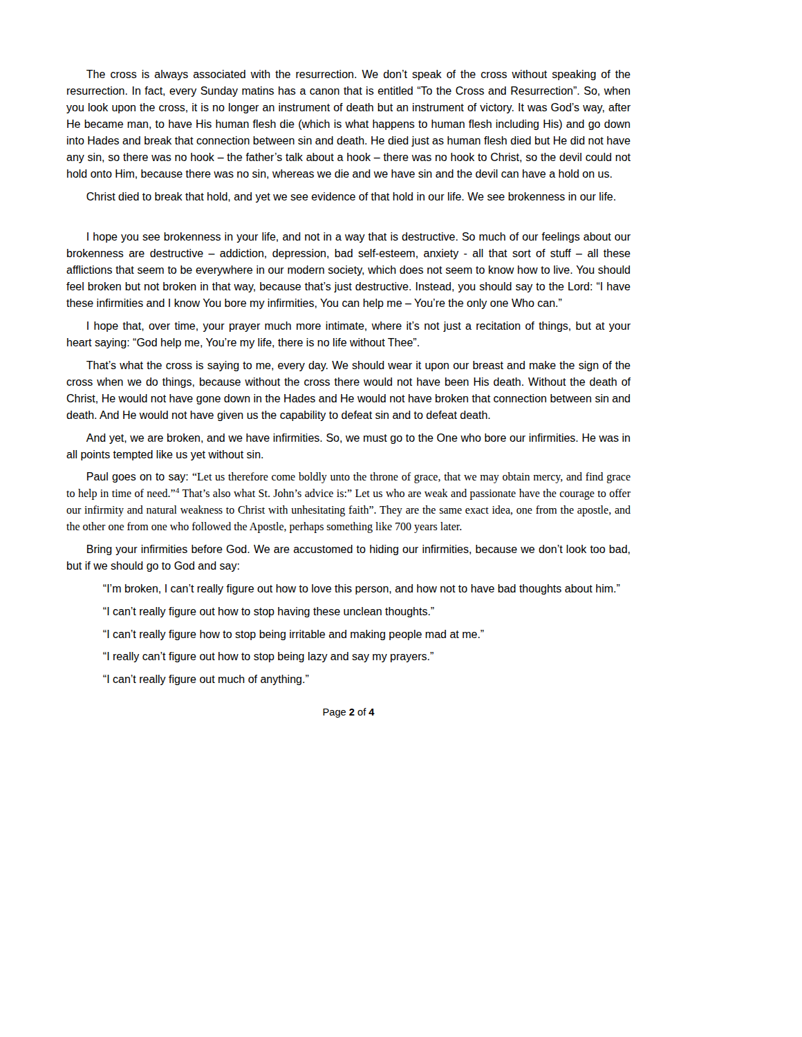The cross is always associated with the resurrection. We don’t speak of the cross without speaking of the resurrection. In fact, every Sunday matins has a canon that is entitled “To the Cross and Resurrection”. So, when you look upon the cross, it is no longer an instrument of death but an instrument of victory. It was God’s way, after He became man, to have His human flesh die (which is what happens to human flesh including His) and go down into Hades and break that connection between sin and death. He died just as human flesh died but He did not have any sin, so there was no hook – the father’s talk about a hook – there was no hook to Christ, so the devil could not hold onto Him, because there was no sin, whereas we die and we have sin and the devil can have a hold on us.
Christ died to break that hold, and yet we see evidence of that hold in our life. We see brokenness in our life.
I hope you see brokenness in your life, and not in a way that is destructive. So much of our feelings about our brokenness are destructive – addiction, depression, bad self-esteem, anxiety - all that sort of stuff – all these afflictions that seem to be everywhere in our modern society, which does not seem to know how to live. You should feel broken but not broken in that way, because that’s just destructive. Instead, you should say to the Lord: “I have these infirmities and I know You bore my infirmities, You can help me – You’re the only one Who can.”
I hope that, over time, your prayer much more intimate, where it’s not just a recitation of things, but at your heart saying: “God help me, You’re my life, there is no life without Thee”.
That’s what the cross is saying to me, every day. We should wear it upon our breast and make the sign of the cross when we do things, because without the cross there would not have been His death. Without the death of Christ, He would not have gone down in the Hades and He would not have broken that connection between sin and death. And He would not have given us the capability to defeat sin and to defeat death.
And yet, we are broken, and we have infirmities. So, we must go to the One who bore our infirmities. He was in all points tempted like us yet without sin.
Paul goes on to say: “Let us therefore come boldly unto the throne of grace, that we may obtain mercy, and find grace to help in time of need.”4 That’s also what St. John’s advice is:” Let us who are weak and passionate have the courage to offer our infirmity and natural weakness to Christ with unhesitating faith”. They are the same exact idea, one from the apostle, and the other one from one who followed the Apostle, perhaps something like 700 years later.
Bring your infirmities before God. We are accustomed to hiding our infirmities, because we don’t look too bad, but if we should go to God and say:
“I’m broken, I can’t really figure out how to love this person, and how not to have bad thoughts about him.”
“I can’t really figure out how to stop having these unclean thoughts.”
“I can’t really figure how to stop being irritable and making people mad at me.”
“I really can’t figure out how to stop being lazy and say my prayers.”
“I can’t really figure out much of anything.”
Page 2 of 4